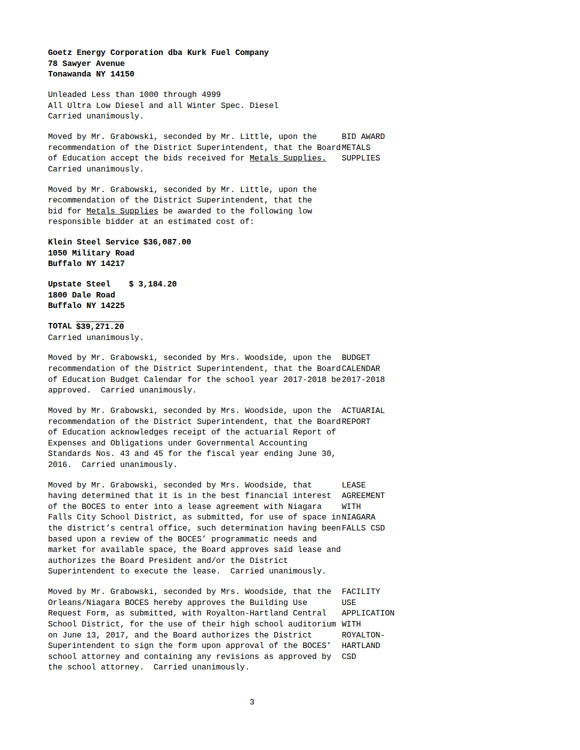Goetz Energy Corporation dba Kurk Fuel Company
78 Sawyer Avenue
Tonawanda NY 14150
Unleaded Less than 1000 through 4999
All Ultra Low Diesel and all Winter Spec. Diesel
Carried unanimously.
| Moved by Mr. Grabowski, seconded by Mr. Little, upon the recommendation of the District Superintendent, that the Board of Education accept the bids received for Metals Supplies. Carried unanimously. | BID AWARD METALS SUPPLIES |
Moved by Mr. Grabowski, seconded by Mr. Little, upon the
recommendation of the District Superintendent, that the
bid for Metals Supplies be awarded to the following low
responsible bidder at an estimated cost of:
| Klein Steel Service | $36,087.00 |
| 1050 Military Road | |
| Buffalo NY 14217 | |
| Upstate Steel | $ 3,184.20 |
| 1800 Dale Road | |
| Buffalo NY 14225 | |
| TOTAL | $39,271.20 |
Carried unanimously.
| Moved by Mr. Grabowski, seconded by Mrs. Woodside, upon the recommendation of the District Superintendent, that the Board of Education Budget Calendar for the school year 2017-2018 be approved. Carried unanimously. | BUDGET CALENDAR 2017-2018 |
| Moved by Mr. Grabowski, seconded by Mrs. Woodside, upon the recommendation of the District Superintendent, that the Board of Education acknowledges receipt of the actuarial Report of Expenses and Obligations under Governmental Accounting Standards Nos. 43 and 45 for the fiscal year ending June 30, 2016. Carried unanimously. | ACTUARIAL REPORT |
| Moved by Mr. Grabowski, seconded by Mrs. Woodside, that having determined that it is in the best financial interest of the BOCES to enter into a lease agreement with Niagara Falls City School District, as submitted, for use of space in the district’s central office, such determination having been based upon a review of the BOCES’ programmatic needs and market for available space, the Board approves said lease and authorizes the Board President and/or the District Superintendent to execute the lease. Carried unanimously. | LEASE AGREEMENT WITH NIAGARA FALLS CSD |
| Moved by Mr. Grabowski, seconded by Mrs. Woodside, that the Orleans/Niagara BOCES hereby approves the Building Use Request Form, as submitted, with Royalton-Hartland Central School District, for the use of their high school auditorium on June 13, 2017, and the Board authorizes the District Superintendent to sign the form upon approval of the BOCES’ school attorney and containing any revisions as approved by the school attorney. Carried unanimously. | FACILITY USE APPLICATION WITH ROYALTON- HARTLAND CSD |
3